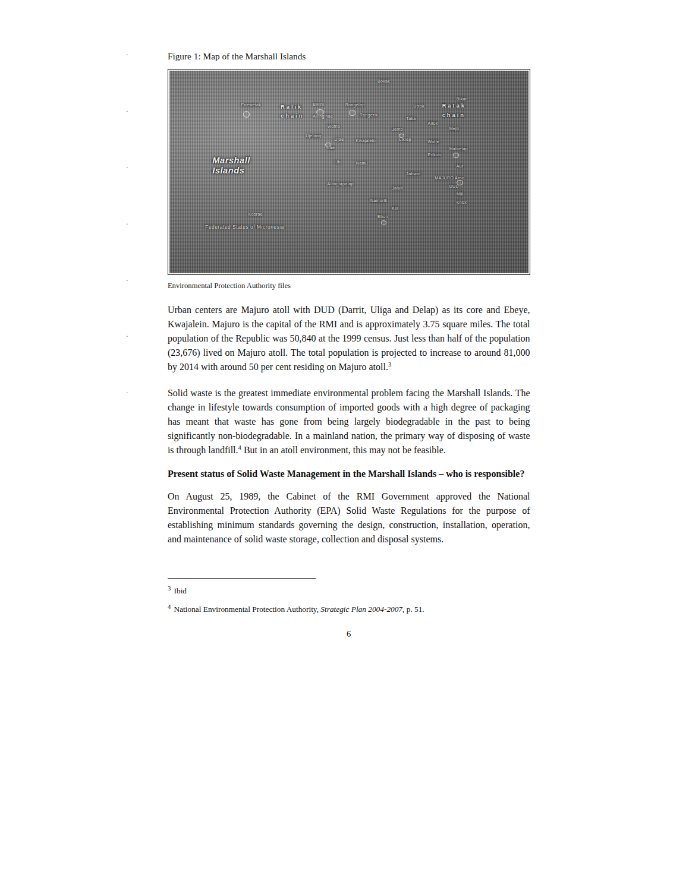· · · · · · ·
Figure 1: Map of the Marshall Islands
Bokak Bikar Enewetak Ralik chain Bikini Rongelap Utrok Ratak chain Ailinginae Rongerik Taka Ailuk Wotho Jemo Mejit Ujelang Ujae Kwajalein Likiep Wotje Lae Maloelap Erikub Marshall Islands Lib Namu Aur Jabwot MAJURO Arno DUD Ailinglapalap Jaluit Mili Namorik Knox Kili Kosrae Ebon Federated States of Micronesia
Environmental Protection Authority files
Urban centers are Majuro atoll with DUD (Darrit, Uliga and Delap) as its core and Ebeye, Kwajalein. Majuro is the capital of the RMI and is approximately 3.75 square miles. The total population of the Republic was 50,840 at the 1999 census. Just less than half of the population (23,676) lived on Majuro atoll. The total population is projected to increase to around 81,000 by 2014 with around 50 per cent residing on Majuro atoll.3
Solid waste is the greatest immediate environmental problem facing the Marshall Islands. The change in lifestyle towards consumption of imported goods with a high degree of packaging has meant that waste has gone from being largely biodegradable in the past to being significantly non-biodegradable. In a mainland nation, the primary way of disposing of waste is through landfill.4 But in an atoll environment, this may not be feasible.
Present status of Solid Waste Management in the Marshall Islands – who is responsible?
On August 25, 1989, the Cabinet of the RMI Government approved the National Environmental Protection Authority (EPA) Solid Waste Regulations for the purpose of establishing minimum standards governing the design, construction, installation, operation, and maintenance of solid waste storage, collection and disposal systems.
3 Ibid
4 National Environmental Protection Authority, Strategic Plan 2004-2007, p. 51.
6